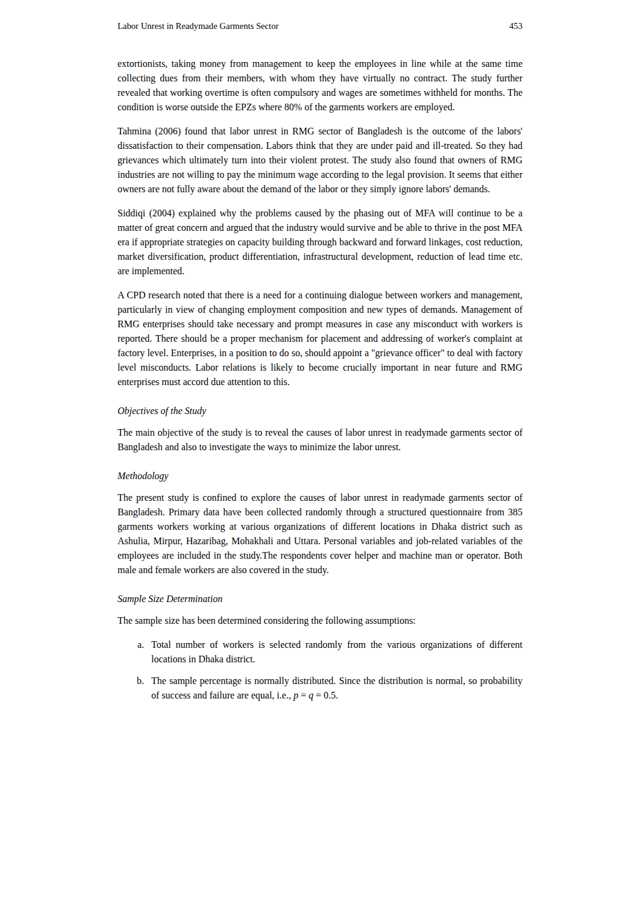Labor Unrest in Readymade Garments Sector 453
extortionists, taking money from management to keep the employees in line while at the same time collecting dues from their members, with whom they have virtually no contract. The study further revealed that working overtime is often compulsory and wages are sometimes withheld for months. The condition is worse outside the EPZs where 80% of the garments workers are employed.
Tahmina (2006) found that labor unrest in RMG sector of Bangladesh is the outcome of the labors' dissatisfaction to their compensation. Labors think that they are under paid and ill-treated. So they had grievances which ultimately turn into their violent protest. The study also found that owners of RMG industries are not willing to pay the minimum wage according to the legal provision. It seems that either owners are not fully aware about the demand of the labor or they simply ignore labors' demands.
Siddiqi (2004) explained why the problems caused by the phasing out of MFA will continue to be a matter of great concern and argued that the industry would survive and be able to thrive in the post MFA era if appropriate strategies on capacity building through backward and forward linkages, cost reduction, market diversification, product differentiation, infrastructural development, reduction of lead time etc. are implemented.
A CPD research noted that there is a need for a continuing dialogue between workers and management, particularly in view of changing employment composition and new types of demands. Management of RMG enterprises should take necessary and prompt measures in case any misconduct with workers is reported. There should be a proper mechanism for placement and addressing of worker's complaint at factory level. Enterprises, in a position to do so, should appoint a "grievance officer" to deal with factory level misconducts. Labor relations is likely to become crucially important in near future and RMG enterprises must accord due attention to this.
Objectives of the Study
The main objective of the study is to reveal the causes of labor unrest in readymade garments sector of Bangladesh and also to investigate the ways to minimize the labor unrest.
Methodology
The present study is confined to explore the causes of labor unrest in readymade garments sector of Bangladesh. Primary data have been collected randomly through a structured questionnaire from 385 garments workers working at various organizations of different locations in Dhaka district such as Ashulia, Mirpur, Hazaribag, Mohakhali and Uttara. Personal variables and job-related variables of the employees are included in the study.The respondents cover helper and machine man or operator. Both male and female workers are also covered in the study.
Sample Size Determination
The sample size has been determined considering the following assumptions:
Total number of workers is selected randomly from the various organizations of different locations in Dhaka district.
The sample percentage is normally distributed. Since the distribution is normal, so probability of success and failure are equal, i.e., p = q = 0.5.